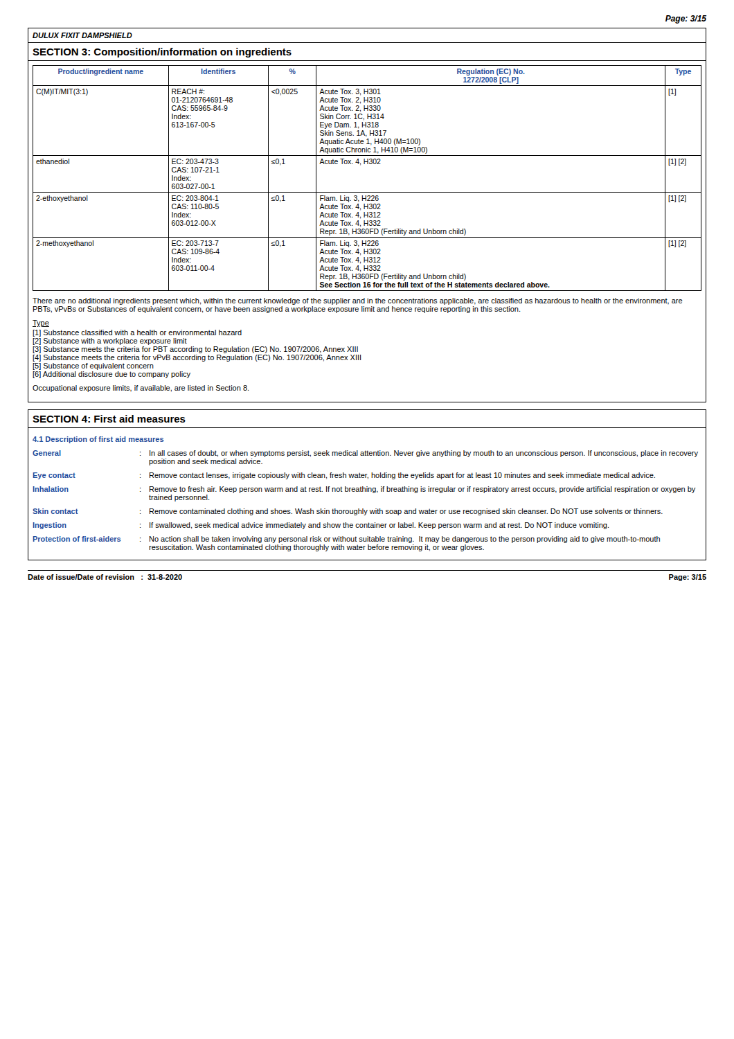Page: 3/15
DULUX FIXIT DAMPSHIELD
SECTION 3: Composition/information on ingredients
| Product/ingredient name | Identifiers | % | Regulation (EC) No. 1272/2008 [CLP] | Type |
| --- | --- | --- | --- | --- |
| C(M)IT/MIT(3:1) | REACH #: 01-2120764691-48 CAS: 55965-84-9 Index: 613-167-00-5 | <0,0025 | Acute Tox. 3, H301 Acute Tox. 2, H310 Acute Tox. 2, H330 Skin Corr. 1C, H314 Eye Dam. 1, H318 Skin Sens. 1A, H317 Aquatic Acute 1, H400 (M=100) Aquatic Chronic 1, H410 (M=100) | [1] |
| ethanediol | EC: 203-473-3 CAS: 107-21-1 Index: 603-027-00-1 | ≤0,1 | Acute Tox. 4, H302 | [1] [2] |
| 2-ethoxyethanol | EC: 203-804-1 CAS: 110-80-5 Index: 603-012-00-X | ≤0,1 | Flam. Liq. 3, H226 Acute Tox. 4, H302 Acute Tox. 4, H312 Acute Tox. 4, H332 Repr. 1B, H360FD (Fertility and Unborn child) | [1] [2] |
| 2-methoxyethanol | EC: 203-713-7 CAS: 109-86-4 Index: 603-011-00-4 | ≤0,1 | Flam. Liq. 3, H226 Acute Tox. 4, H302 Acute Tox. 4, H312 Acute Tox. 4, H332 Repr. 1B, H360FD (Fertility and Unborn child) See Section 16 for the full text of the H statements declared above. | [1] [2] |
There are no additional ingredients present which, within the current knowledge of the supplier and in the concentrations applicable, are classified as hazardous to health or the environment, are PBTs, vPvBs or Substances of equivalent concern, or have been assigned a workplace exposure limit and hence require reporting in this section.
Type
[1] Substance classified with a health or environmental hazard
[2] Substance with a workplace exposure limit
[3] Substance meets the criteria for PBT according to Regulation (EC) No. 1907/2006, Annex XIII
[4] Substance meets the criteria for vPvB according to Regulation (EC) No. 1907/2006, Annex XIII
[5] Substance of equivalent concern
[6] Additional disclosure due to company policy
Occupational exposure limits, if available, are listed in Section 8.
SECTION 4: First aid measures
4.1 Description of first aid measures
| General | : | In all cases of doubt, or when symptoms persist, seek medical attention. Never give anything by mouth to an unconscious person. If unconscious, place in recovery position and seek medical advice. |
| Eye contact | : | Remove contact lenses, irrigate copiously with clean, fresh water, holding the eyelids apart for at least 10 minutes and seek immediate medical advice. |
| Inhalation | : | Remove to fresh air. Keep person warm and at rest. If not breathing, if breathing is irregular or if respiratory arrest occurs, provide artificial respiration or oxygen by trained personnel. |
| Skin contact | : | Remove contaminated clothing and shoes. Wash skin thoroughly with soap and water or use recognised skin cleanser. Do NOT use solvents or thinners. |
| Ingestion | : | If swallowed, seek medical advice immediately and show the container or label. Keep person warm and at rest. Do NOT induce vomiting. |
| Protection of first-aiders | : | No action shall be taken involving any personal risk or without suitable training. It may be dangerous to the person providing aid to give mouth-to-mouth resuscitation. Wash contaminated clothing thoroughly with water before removing it, or wear gloves. |
Date of issue/Date of revision : 31-8-2020 Page: 3/15